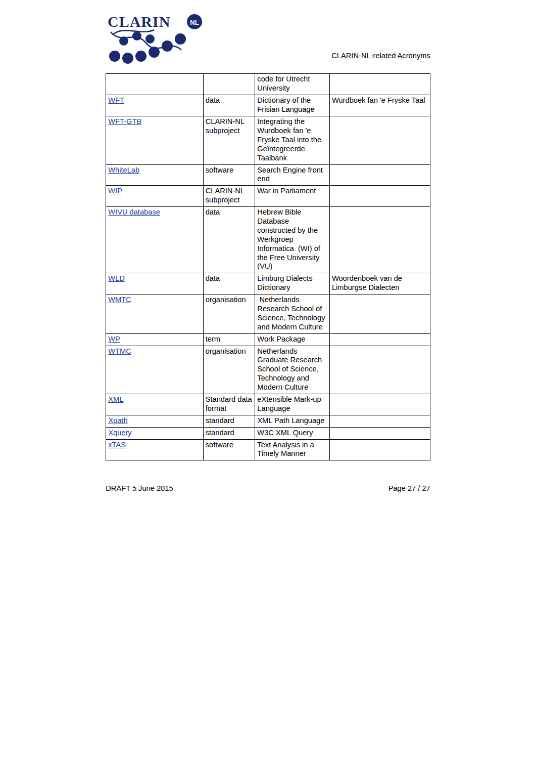CLARIN NL
CLARIN-NL-related Acronyms
| | | code for Utrecht University | |
| WFT | data | Dictionary of the Frisian Language | Wurdboek fan 'e Fryske Taal |
| WFT-GTB | CLARIN-NL subproject | Integrating the Wurdboek fan 'e Fryske Taal into the Geïntegreerde Taalbank | |
| WhiteLab | software | Search Engine front end | |
| WIP | CLARIN-NL subproject | War in Parliament | |
| WIVU database | data | Hebrew Bible Database constructed by the Werkgroep Informatica (WI) of the Free University (VU) | |
| WLD | data | Limburg Dialects Dictionary | Woordenboek van de Limburgse Dialecten |
| WMTC | organisation | Netherlands Research School of Science, Technology and Modern Culture | |
| WP | term | Work Package | |
| WTMC | organisation | Netherlands Graduate Research School of Science, Technology and Modern Culture | |
| XML | Standard data format | eXtensible Mark-up Language | |
| Xpath | standard | XML Path Language | |
| Xquery | standard | W3C XML Query | |
| xTAS | software | Text Analysis in a Timely Manner | |
DRAFT 5 June 2015
Page 27 / 27